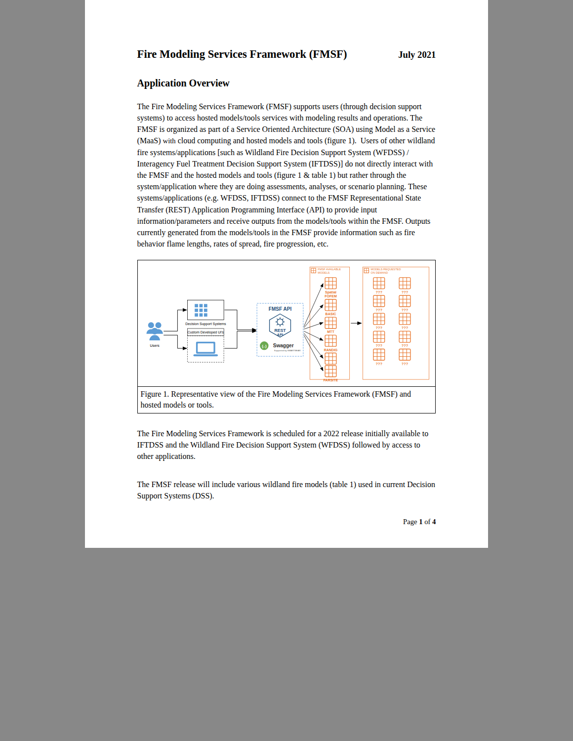Fire Modeling Services Framework (FMSF)
July 2021
Application Overview
The Fire Modeling Services Framework (FMSF) supports users (through decision support systems) to access hosted models/tools services with modeling results and operations. The FMSF is organized as part of a Service Oriented Architecture (SOA) using Model as a Service (MaaS) with cloud computing and hosted models and tools (figure 1). Users of other wildland fire systems/applications [such as Wildland Fire Decision Support System (WFDSS) / Interagency Fuel Treatment Decision Support System (IFTDSS)] do not directly interact with the FMSF and the hosted models and tools (figure 1 & table 1) but rather through the system/application where they are doing assessments, analyses, or scenario planning. These systems/applications (e.g. WFDSS, IFTDSS) connect to the FMSF Representational State Transfer (REST) Application Programming Interface (API) to provide input information/parameters and receive outputs from the models/tools within the FMSF. Outputs currently generated from the models/tools in the FMSF provide information such as fire behavior flame lengths, rates of spread, fire progression, etc.
Users Decision Support Systems Custom Developed UI's FMSF API REST API {..} Swagger Supported by SMARTBEAR FMSF AVAILABLE MODELS Spatial FOFEM BASIC MTT RANDIG FSPRO FARSITE MODELS REQUESTED ON DEMAND ??? ??? ??? ??? ??? ??? ??? ??? ??? ???
Figure 1. Representative view of the Fire Modeling Services Framework (FMSF) and hosted models or tools.
The Fire Modeling Services Framework is scheduled for a 2022 release initially available to IFTDSS and the Wildland Fire Decision Support System (WFDSS) followed by access to other applications.
The FMSF release will include various wildland fire models (table 1) used in current Decision Support Systems (DSS).
Page 1 of 4